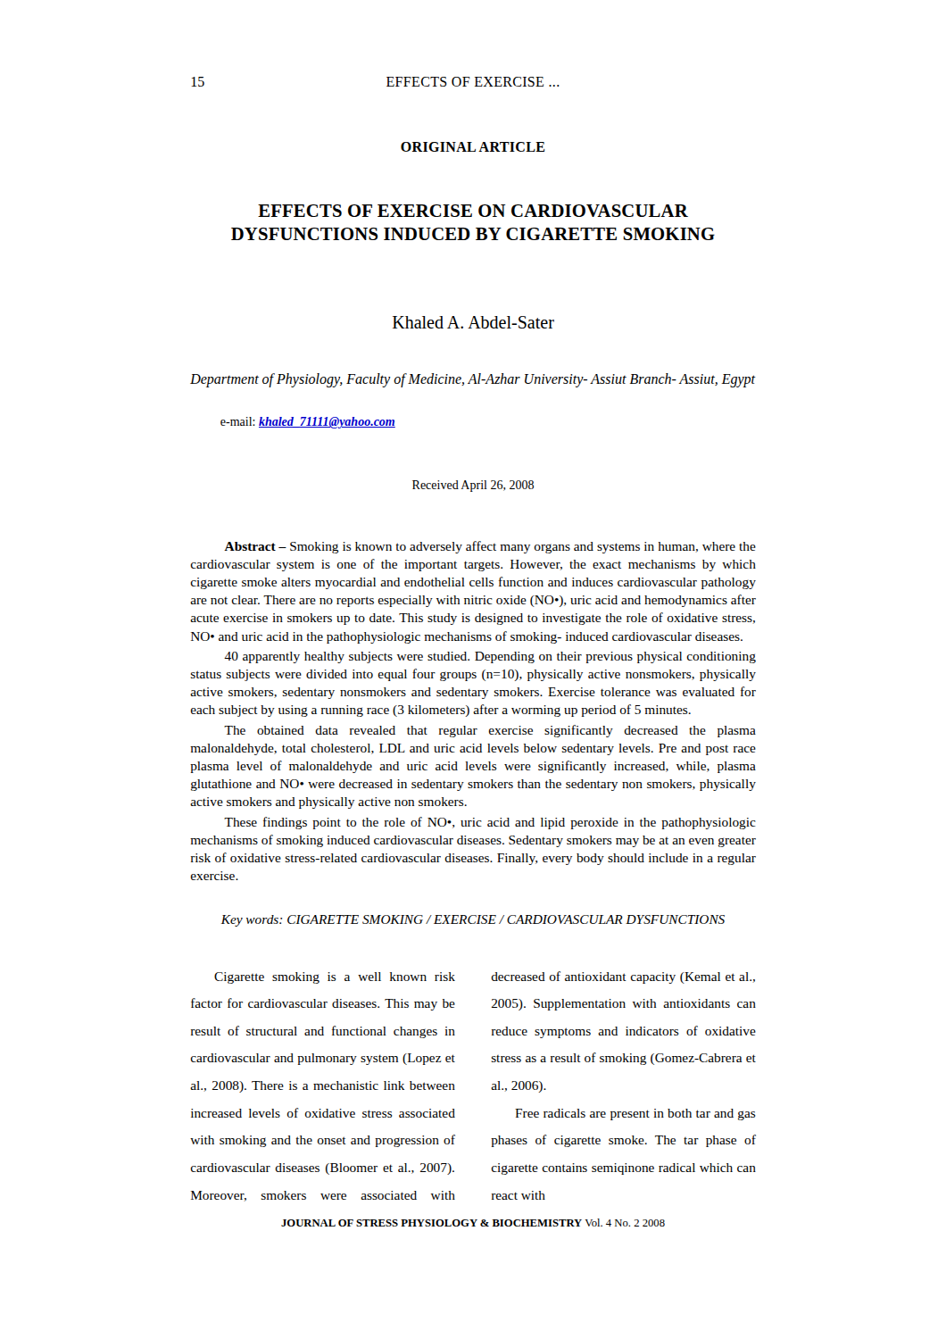15
EFFECTS OF EXERCISE ...
ORIGINAL ARTICLE
EFFECTS OF EXERCISE ON CARDIOVASCULAR
DYSFUNCTIONS INDUCED BY CIGARETTE SMOKING
Khaled A. Abdel-Sater
Department of Physiology, Faculty of Medicine, Al-Azhar University- Assiut Branch- Assiut, Egypt
e-mail: khaled_71111@yahoo.com
Received April 26, 2008
Abstract – Smoking is known to adversely affect many organs and systems in human, where the cardiovascular system is one of the important targets. However, the exact mechanisms by which cigarette smoke alters myocardial and endothelial cells function and induces cardiovascular pathology are not clear. There are no reports especially with nitric oxide (NO•), uric acid and hemodynamics after acute exercise in smokers up to date. This study is designed to investigate the role of oxidative stress, NO• and uric acid in the pathophysiologic mechanisms of smoking- induced cardiovascular diseases.
40 apparently healthy subjects were studied. Depending on their previous physical conditioning status subjects were divided into equal four groups (n=10), physically active nonsmokers, physically active smokers, sedentary nonsmokers and sedentary smokers. Exercise tolerance was evaluated for each subject by using a running race (3 kilometers) after a worming up period of 5 minutes.
The obtained data revealed that regular exercise significantly decreased the plasma malonaldehyde, total cholesterol, LDL and uric acid levels below sedentary levels. Pre and post race plasma level of malonaldehyde and uric acid levels were significantly increased, while, plasma glutathione and NO• were decreased in sedentary smokers than the sedentary non smokers, physically active smokers and physically active non smokers.
These findings point to the role of NO•, uric acid and lipid peroxide in the pathophysiologic mechanisms of smoking induced cardiovascular diseases. Sedentary smokers may be at an even greater risk of oxidative stress-related cardiovascular diseases. Finally, every body should include in a regular exercise.
Key words: CIGARETTE SMOKING / EXERCISE / CARDIOVASCULAR DYSFUNCTIONS
Cigarette smoking is a well known risk factor for cardiovascular diseases. This may be result of structural and functional changes in cardiovascular and pulmonary system (Lopez et al., 2008). There is a mechanistic link between increased levels of oxidative stress associated with smoking and the onset and progression of cardiovascular diseases (Bloomer et al., 2007). Moreover, smokers were associated with decreased of antioxidant capacity (Kemal et al., 2005). Supplementation with antioxidants can reduce symptoms and indicators of oxidative stress as a result of smoking (Gomez-Cabrera et al., 2006).
Free radicals are present in both tar and gas phases of cigarette smoke. The tar phase of cigarette contains semiqinone radical which can react with
JOURNAL OF STRESS PHYSIOLOGY & BIOCHEMISTRY Vol. 4 No. 2 2008